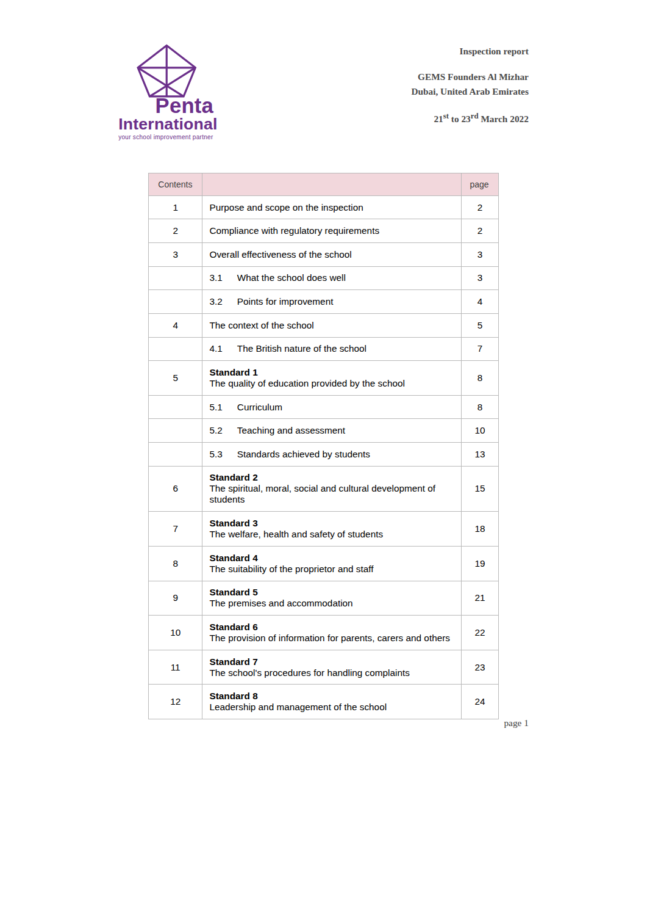Penta International
your school improvement partner
Inspection report
GEMS Founders Al Mizhar
Dubai, United Arab Emirates
21st to 23rd March 2022
| Contents | | page |
| --- | --- | --- |
| 1 | Purpose and scope on the inspection | 2 |
| 2 | Compliance with regulatory requirements | 2 |
| 3 | Overall effectiveness of the school | 3 |
| | 3.1 What the school does well | 3 |
| | 3.2 Points for improvement | 4 |
| 4 | The context of the school | 5 |
| | 4.1 The British nature of the school | 7 |
| 5 | Standard 1 The quality of education provided by the school | 8 |
| | 5.1 Curriculum | 8 |
| | 5.2 Teaching and assessment | 10 |
| | 5.3 Standards achieved by students | 13 |
| 6 | Standard 2 The spiritual, moral, social and cultural development of students | 15 |
| 7 | Standard 3 The welfare, health and safety of students | 18 |
| 8 | Standard 4 The suitability of the proprietor and staff | 19 |
| 9 | Standard 5 The premises and accommodation | 21 |
| 10 | Standard 6 The provision of information for parents, carers and others | 22 |
| 11 | Standard 7 The school's procedures for handling complaints | 23 |
| 12 | Standard 8 Leadership and management of the school | 24 |
page 1